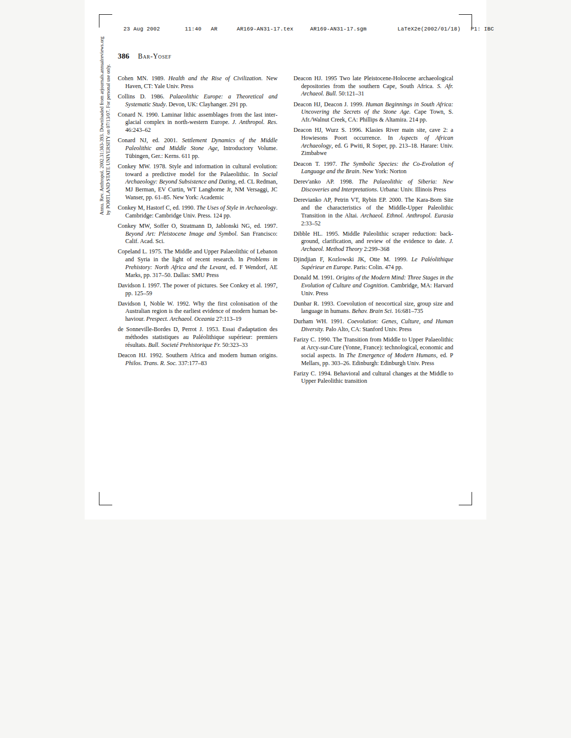23 Aug 200211:40 AR AR169-AN31-17.tex AR169-AN31-17.sgm LaTeX2e(2002/01/18) P1: IBC
Annu. Rev. Anthropol. 2002.31:363-393. Downloaded from arjournals.annualreviews.org by PORTLAND STATE UNIVERSITY on 07/13/07. For personal use only.
386 Bar-Yosef
Cohen MN. 1989. Health and the Rise of Civilization. New Haven, CT: Yale Univ. Press
Collins D. 1986. Palaeolithic Europe: a Theoretical and Systematic Study. Devon, UK: Clayhanger. 291 pp.
Conard N. 1990. Laminar lithic assemblages from the last interglacial complex in north-western Europe. J. Anthropol. Res. 46:243–62
Conard NJ, ed. 2001. Settlement Dynamics of the Middle Paleolithic and Middle Stone Age, Introductory Volume. Tübingen, Ger.: Kerns. 611 pp.
Conkey MW. 1978. Style and information in cultural evolution: toward a predictive model for the Palaeolithic. In Social Archaeology: Beyond Subsistence and Dating, ed. CL Redman, MJ Berman, EV Curtin, WT Langhorne Jr, NM Versaggi, JC Wanser, pp. 61–85. New York: Academic
Conkey M, Hastorf C, ed. 1990. The Uses of Style in Archaeology. Cambridge: Cambridge Univ. Press. 124 pp.
Conkey MW, Soffer O, Stratmann D, Jablonski NG, ed. 1997. Beyond Art: Pleistocene Image and Symbol. San Francisco: Calif. Acad. Sci.
Copeland L. 1975. The Middle and Upper Palaeolithic of Lebanon and Syria in the light of recent research. In Problems in Prehistory: North Africa and the Levant, ed. F Wendorf, AE Marks, pp. 317–50. Dallas: SMU Press
Davidson I. 1997. The power of pictures. See Conkey et al. 1997, pp. 125–59
Davidson I, Noble W. 1992. Why the first colonisation of the Australian region is the earliest evidence of modern human behaviour. Prespect. Archaeol. Oceania 27:113–19
de Sonneville-Bordes D, Perrot J. 1953. Essai d'adaptation des méthodes statistiques au Paléolithique supérieur: premiers résultats. Bull. Societé Prehistorique Fr. 50:323–33
Deacon HJ. 1992. Southern Africa and modern human origins. Philos. Trans. R. Soc. 337:177–83
Deacon HJ. 1995 Two late Pleistocene-Holocene archaeological depositories from the southern Cape, South Africa. S. Afr. Archaeol. Bull. 50:121–31
Deacon HJ, Deacon J. 1999. Human Beginnings in South Africa: Uncovering the Secrets of the Stone Age. Cape Town, S. Afr./Walnut Creek, CA: Phillips & Altamira. 214 pp.
Deacon HJ, Wurz S. 1996. Klasies River main site, cave 2: a Howiesons Poort occurrence. In Aspects of African Archaeology, ed. G Pwiti, R Soper, pp. 213–18. Harare: Univ. Zimbabwe
Deacon T. 1997. The Symbolic Species: the Co-Evolution of Language and the Brain. New York: Norton
Derev'anko AP. 1998. The Palaeolithic of Siberia: New Discoveries and Interpretations. Urbana: Univ. Illinois Press
Derevianko AP, Petrin VT, Rybin EP. 2000. The Kara-Bom Site and the characteristics of the Middle-Upper Paleolithic Transition in the Altai. Archaeol. Ethnol. Anthropol. Eurasia 2:33–52
Dibble HL. 1995. Middle Paleolithic scraper reduction: background, clarification, and review of the evidence to date. J. Archaeol. Method Theory 2:299–368
Djindjian F, Kozlowski JK, Otte M. 1999. Le Paléolithique Supérieur en Europe. Paris: Colin. 474 pp.
Donald M. 1991. Origins of the Modern Mind: Three Stages in the Evolution of Culture and Cognition. Cambridge, MA: Harvard Univ. Press
Dunbar R. 1993. Coevolution of neocortical size, group size and language in humans. Behav. Brain Sci. 16:681–735
Durham WH. 1991. Coevolution: Genes, Culture, and Human Diversity. Palo Alto, CA: Stanford Univ. Press
Farizy C. 1990. The Transition from Middle to Upper Palaeolithic at Arcy-sur-Cure (Yonne, France): technological, economic and social aspects. In The Emergence of Modern Humans, ed. P Mellars, pp. 303–26. Edinburgh: Edinburgh Univ. Press
Farizy C. 1994. Behavioral and cultural changes at the Middle to Upper Paleolithic transition